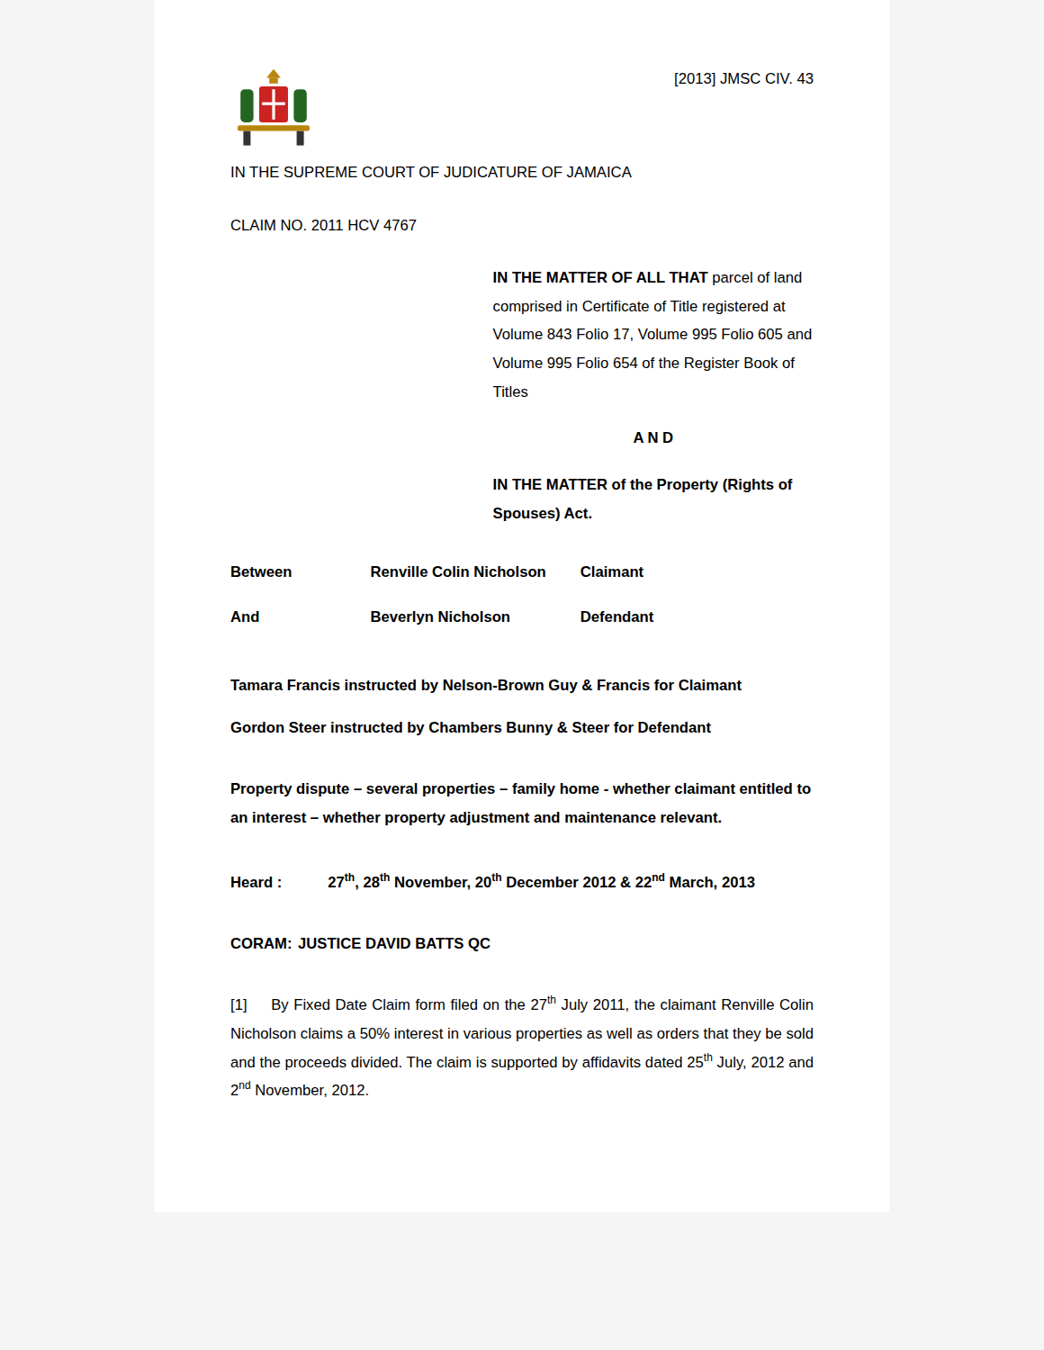[2013] JMSC CIV. 43
IN THE SUPREME COURT OF JUDICATURE OF JAMAICA
CLAIM NO. 2011 HCV 4767
IN THE MATTER OF ALL THAT parcel of land comprised in Certificate of Title registered at Volume 843 Folio 17, Volume 995 Folio 605 and Volume 995 Folio 654 of the Register Book of Titles
A N D
IN THE MATTER of the Property (Rights of Spouses) Act.
| Between | Renville Colin Nicholson | Claimant |
| And | Beverlyn Nicholson | Defendant |
Tamara Francis instructed by Nelson-Brown Guy & Francis for Claimant
Gordon Steer instructed by Chambers Bunny & Steer for Defendant
Property dispute – several properties – family home - whether claimant entitled to an interest – whether property adjustment and maintenance relevant.
Heard : 27th, 28th November, 20th December 2012 & 22nd March, 2013
CORAM: JUSTICE DAVID BATTS QC
[1] By Fixed Date Claim form filed on the 27th July 2011, the claimant Renville Colin Nicholson claims a 50% interest in various properties as well as orders that they be sold and the proceeds divided. The claim is supported by affidavits dated 25th July, 2012 and 2nd November, 2012.